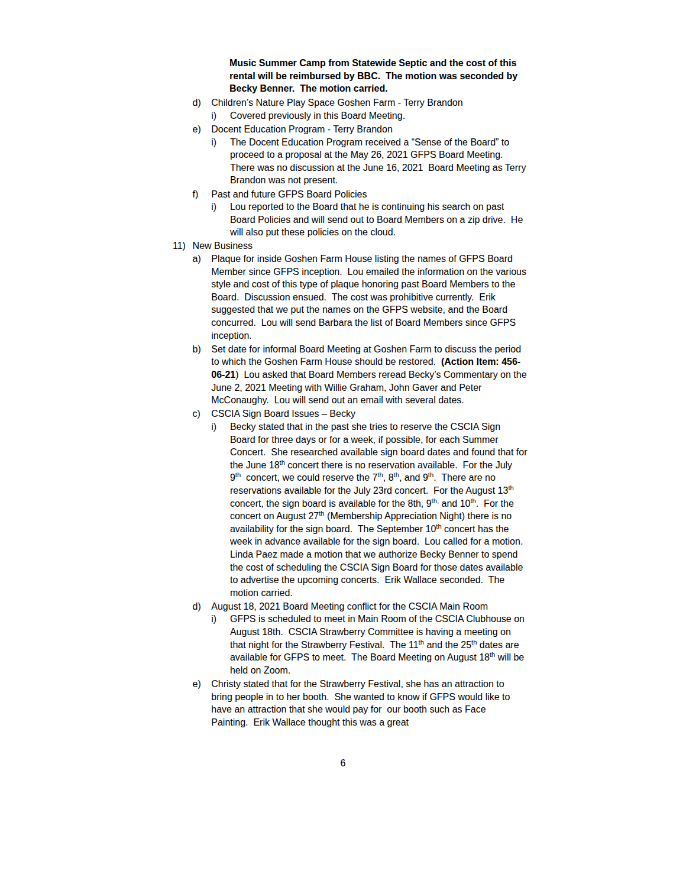Music Summer Camp from Statewide Septic and the cost of this rental will be reimbursed by BBC. The motion was seconded by Becky Benner. The motion carried.
d) Children’s Nature Play Space Goshen Farm - Terry Brandon
i) Covered previously in this Board Meeting.
e) Docent Education Program - Terry Brandon
i) The Docent Education Program received a “Sense of the Board” to proceed to a proposal at the May 26, 2021 GFPS Board Meeting. There was no discussion at the June 16, 2021 Board Meeting as Terry Brandon was not present.
f) Past and future GFPS Board Policies
i) Lou reported to the Board that he is continuing his search on past Board Policies and will send out to Board Members on a zip drive. He will also put these policies on the cloud.
11) New Business
a) Plaque for inside Goshen Farm House listing the names of GFPS Board Member since GFPS inception. Lou emailed the information on the various style and cost of this type of plaque honoring past Board Members to the Board. Discussion ensued. The cost was prohibitive currently. Erik suggested that we put the names on the GFPS website, and the Board concurred. Lou will send Barbara the list of Board Members since GFPS inception.
b) Set date for informal Board Meeting at Goshen Farm to discuss the period to which the Goshen Farm House should be restored. (Action Item: 456-06-21) Lou asked that Board Members reread Becky’s Commentary on the June 2, 2021 Meeting with Willie Graham, John Gaver and Peter McConaughy. Lou will send out an email with several dates.
c) CSCIA Sign Board Issues – Becky
i) Becky stated that in the past she tries to reserve the CSCIA Sign Board for three days or for a week, if possible, for each Summer Concert. She researched available sign board dates and found that for the June 18th concert there is no reservation available. For the July 9th concert, we could reserve the 7th, 8th, and 9th. There are no reservations available for the July 23rd concert. For the August 13th concert, the sign board is available for the 8th, 9th, and 10th. For the concert on August 27th (Membership Appreciation Night) there is no availability for the sign board. The September 10th concert has the week in advance available for the sign board. Lou called for a motion. Linda Paez made a motion that we authorize Becky Benner to spend the cost of scheduling the CSCIA Sign Board for those dates available to advertise the upcoming concerts. Erik Wallace seconded. The motion carried.
d) August 18, 2021 Board Meeting conflict for the CSCIA Main Room
i) GFPS is scheduled to meet in Main Room of the CSCIA Clubhouse on August 18th. CSCIA Strawberry Committee is having a meeting on that night for the Strawberry Festival. The 11th and the 25th dates are available for GFPS to meet. The Board Meeting on August 18th will be held on Zoom.
e) Christy stated that for the Strawberry Festival, she has an attraction to bring people in to her booth. She wanted to know if GFPS would like to have an attraction that she would pay for our booth such as Face Painting. Erik Wallace thought this was a great
6